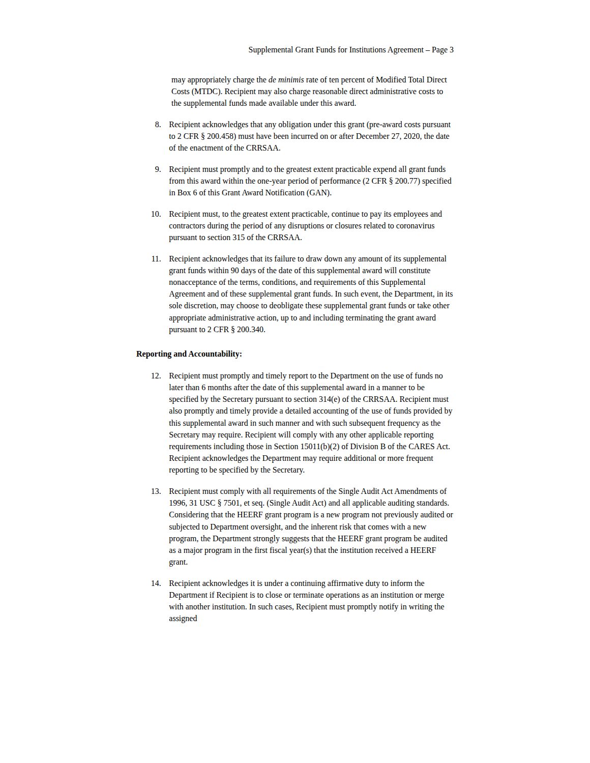Supplemental Grant Funds for Institutions Agreement – Page 3
may appropriately charge the de minimis rate of ten percent of Modified Total Direct Costs (MTDC). Recipient may also charge reasonable direct administrative costs to the supplemental funds made available under this award.
Recipient acknowledges that any obligation under this grant (pre-award costs pursuant to 2 CFR § 200.458) must have been incurred on or after December 27, 2020, the date of the enactment of the CRRSAA.
Recipient must promptly and to the greatest extent practicable expend all grant funds from this award within the one-year period of performance (2 CFR § 200.77) specified in Box 6 of this Grant Award Notification (GAN).
Recipient must, to the greatest extent practicable, continue to pay its employees and contractors during the period of any disruptions or closures related to coronavirus pursuant to section 315 of the CRRSAA.
Recipient acknowledges that its failure to draw down any amount of its supplemental grant funds within 90 days of the date of this supplemental award will constitute nonacceptance of the terms, conditions, and requirements of this Supplemental Agreement and of these supplemental grant funds. In such event, the Department, in its sole discretion, may choose to deobligate these supplemental grant funds or take other appropriate administrative action, up to and including terminating the grant award pursuant to 2 CFR § 200.340.
Reporting and Accountability:
Recipient must promptly and timely report to the Department on the use of funds no later than 6 months after the date of this supplemental award in a manner to be specified by the Secretary pursuant to section 314(e) of the CRRSAA. Recipient must also promptly and timely provide a detailed accounting of the use of funds provided by this supplemental award in such manner and with such subsequent frequency as the Secretary may require. Recipient will comply with any other applicable reporting requirements including those in Section 15011(b)(2) of Division B of the CARES Act. Recipient acknowledges the Department may require additional or more frequent reporting to be specified by the Secretary.
Recipient must comply with all requirements of the Single Audit Act Amendments of 1996, 31 USC § 7501, et seq. (Single Audit Act) and all applicable auditing standards. Considering that the HEERF grant program is a new program not previously audited or subjected to Department oversight, and the inherent risk that comes with a new program, the Department strongly suggests that the HEERF grant program be audited as a major program in the first fiscal year(s) that the institution received a HEERF grant.
Recipient acknowledges it is under a continuing affirmative duty to inform the Department if Recipient is to close or terminate operations as an institution or merge with another institution. In such cases, Recipient must promptly notify in writing the assigned